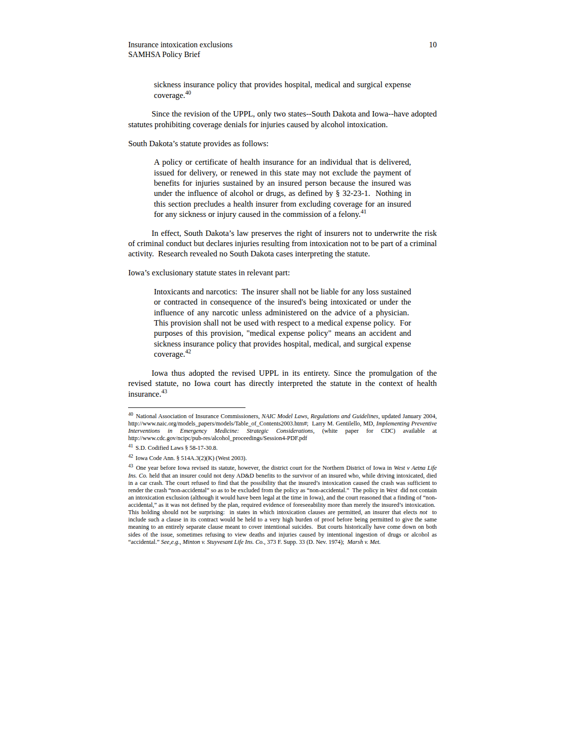Insurance intoxication exclusions
SAMHSA Policy Brief 10
sickness insurance policy that provides hospital, medical and surgical expense coverage.40
Since the revision of the UPPL, only two states--South Dakota and Iowa--have adopted statutes prohibiting coverage denials for injuries caused by alcohol intoxication.
South Dakota’s statute provides as follows:
A policy or certificate of health insurance for an individual that is delivered, issued for delivery, or renewed in this state may not exclude the payment of benefits for injuries sustained by an insured person because the insured was under the influence of alcohol or drugs, as defined by § 32-23-1. Nothing in this section precludes a health insurer from excluding coverage for an insured for any sickness or injury caused in the commission of a felony.41
In effect, South Dakota’s law preserves the right of insurers not to underwrite the risk of criminal conduct but declares injuries resulting from intoxication not to be part of a criminal activity. Research revealed no South Dakota cases interpreting the statute.
Iowa’s exclusionary statute states in relevant part:
Intoxicants and narcotics: The insurer shall not be liable for any loss sustained or contracted in consequence of the insured's being intoxicated or under the influence of any narcotic unless administered on the advice of a physician. This provision shall not be used with respect to a medical expense policy. For purposes of this provision, "medical expense policy" means an accident and sickness insurance policy that provides hospital, medical, and surgical expense coverage.42
Iowa thus adopted the revised UPPL in its entirety. Since the promulgation of the revised statute, no Iowa court has directly interpreted the statute in the context of health insurance.43
40 National Association of Insurance Commissioners, NAIC Model Laws, Regulations and Guidelines, updated January 2004, http://www.naic.org/models_papers/models/Table_of_Contents2003.htm#; Larry M. Gentilello, MD, Implementing Preventive Interventions in Emergency Medicine: Strategic Considerations, (white paper for CDC) available at http://www.cdc.gov/ncipc/pub-res/alcohol_proceedings/Session4-PDF.pdf
41 S.D. Codified Laws § 58-17-30.8.
42 Iowa Code Ann. § 514A.3(2)(K) (West 2003).
43 One year before Iowa revised its statute, however, the district court for the Northern District of Iowa in West v Aetna Life Ins. Co. held that an insurer could not deny AD&D benefits to the survivor of an insured who, while driving intoxicated, died in a car crash. The court refused to find that the possibility that the insured’s intoxication caused the crash was sufficient to render the crash “non-accidental” so as to be excluded from the policy as “non-accidental.” The policy in West did not contain an intoxication exclusion (although it would have been legal at the time in Iowa), and the court reasoned that a finding of “non-accidental,” as it was not defined by the plan, required evidence of foreseeability more than merely the insured’s intoxication. This holding should not be surprising: in states in which intoxication clauses are permitted, an insurer that elects not to include such a clause in its contract would be held to a very high burden of proof before being permitted to give the same meaning to an entirely separate clause meant to cover intentional suicides. But courts historically have come down on both sides of the issue, sometimes refusing to view deaths and injuries caused by intentional ingestion of drugs or alcohol as “accidental.” See,e.g., Minton v. Stuyvesant Life Ins. Co., 373 F. Supp. 33 (D. Nev. 1974); Marsh v. Met.